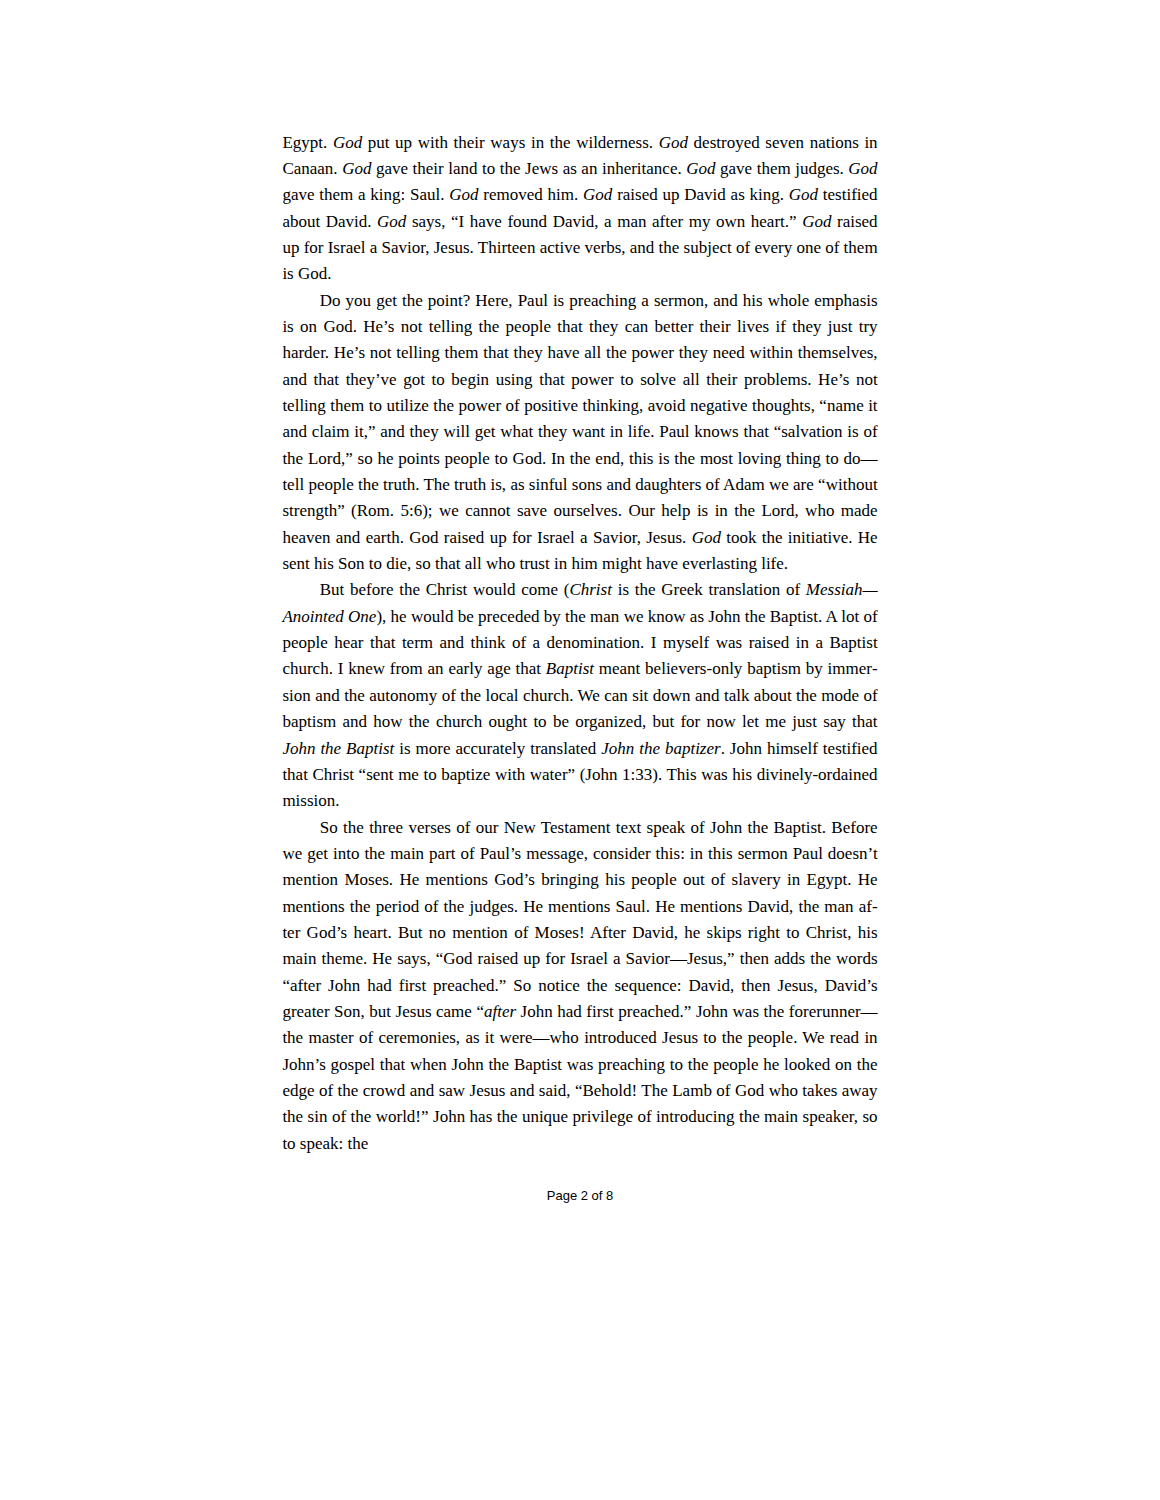Egypt. God put up with their ways in the wilderness. God destroyed seven nations in Canaan. God gave their land to the Jews as an inheritance. God gave them judges. God gave them a king: Saul. God removed him. God raised up David as king. God testified about David. God says, “I have found David, a man after my own heart.” God raised up for Israel a Savior, Jesus. Thirteen active verbs, and the subject of every one of them is God.
Do you get the point? Here, Paul is preaching a sermon, and his whole emphasis is on God. He’s not telling the people that they can better their lives if they just try harder. He’s not telling them that they have all the power they need within themselves, and that they’ve got to begin using that power to solve all their problems. He’s not telling them to utilize the power of positive thinking, avoid negative thoughts, “name it and claim it,” and they will get what they want in life. Paul knows that “salvation is of the Lord,” so he points people to God. In the end, this is the most loving thing to do—tell people the truth. The truth is, as sinful sons and daughters of Adam we are “without strength” (Rom. 5:6); we cannot save ourselves. Our help is in the Lord, who made heaven and earth. God raised up for Israel a Savior, Jesus. God took the initiative. He sent his Son to die, so that all who trust in him might have everlasting life.
But before the Christ would come (Christ is the Greek translation of Messiah—Anointed One), he would be preceded by the man we know as John the Baptist. A lot of people hear that term and think of a denomination. I myself was raised in a Baptist church. I knew from an early age that Baptist meant believers-only baptism by immersion and the autonomy of the local church. We can sit down and talk about the mode of baptism and how the church ought to be organized, but for now let me just say that John the Baptist is more accurately translated John the baptizer. John himself testified that Christ “sent me to baptize with water” (John 1:33). This was his divinely-ordained mission.
So the three verses of our New Testament text speak of John the Baptist. Before we get into the main part of Paul’s message, consider this: in this sermon Paul doesn’t mention Moses. He mentions God’s bringing his people out of slavery in Egypt. He mentions the period of the judges. He mentions Saul. He mentions David, the man after God’s heart. But no mention of Moses! After David, he skips right to Christ, his main theme. He says, “God raised up for Israel a Savior—Jesus,” then adds the words “after John had first preached.” So notice the sequence: David, then Jesus, David’s greater Son, but Jesus came “after John had first preached.” John was the forerunner—the master of ceremonies, as it were—who introduced Jesus to the people. We read in John’s gospel that when John the Baptist was preaching to the people he looked on the edge of the crowd and saw Jesus and said, “Behold! The Lamb of God who takes away the sin of the world!” John has the unique privilege of introducing the main speaker, so to speak: the
Page 2 of 8